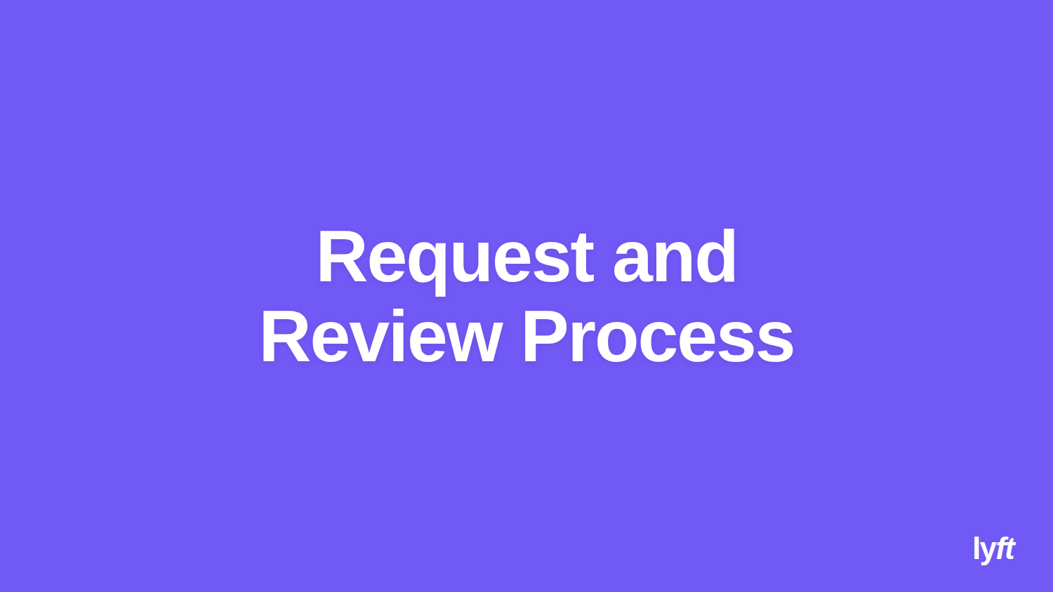Request and Review Process
lyft